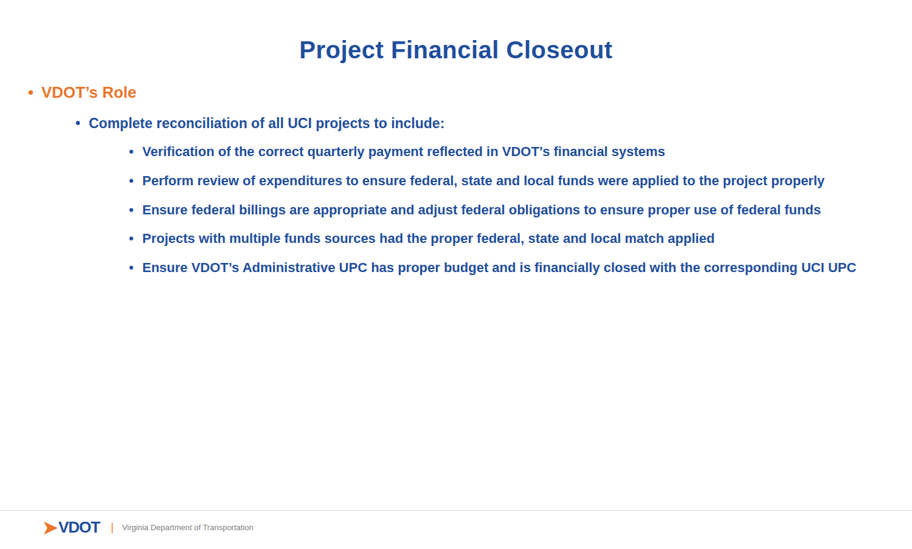Project Financial Closeout
VDOT’s Role
Complete reconciliation of all UCI projects to include:
Verification of the correct quarterly payment reflected in VDOT’s financial systems
Perform review of expenditures to ensure federal, state and local funds were applied to the project properly
Ensure federal billings are appropriate and adjust federal obligations to ensure proper use of federal funds
Projects with multiple funds sources had the proper federal, state and local match applied
Ensure VDOT’s Administrative UPC has proper budget and is financially closed with the corresponding UCI UPC
➤VDOT | Virginia Department of Transportation